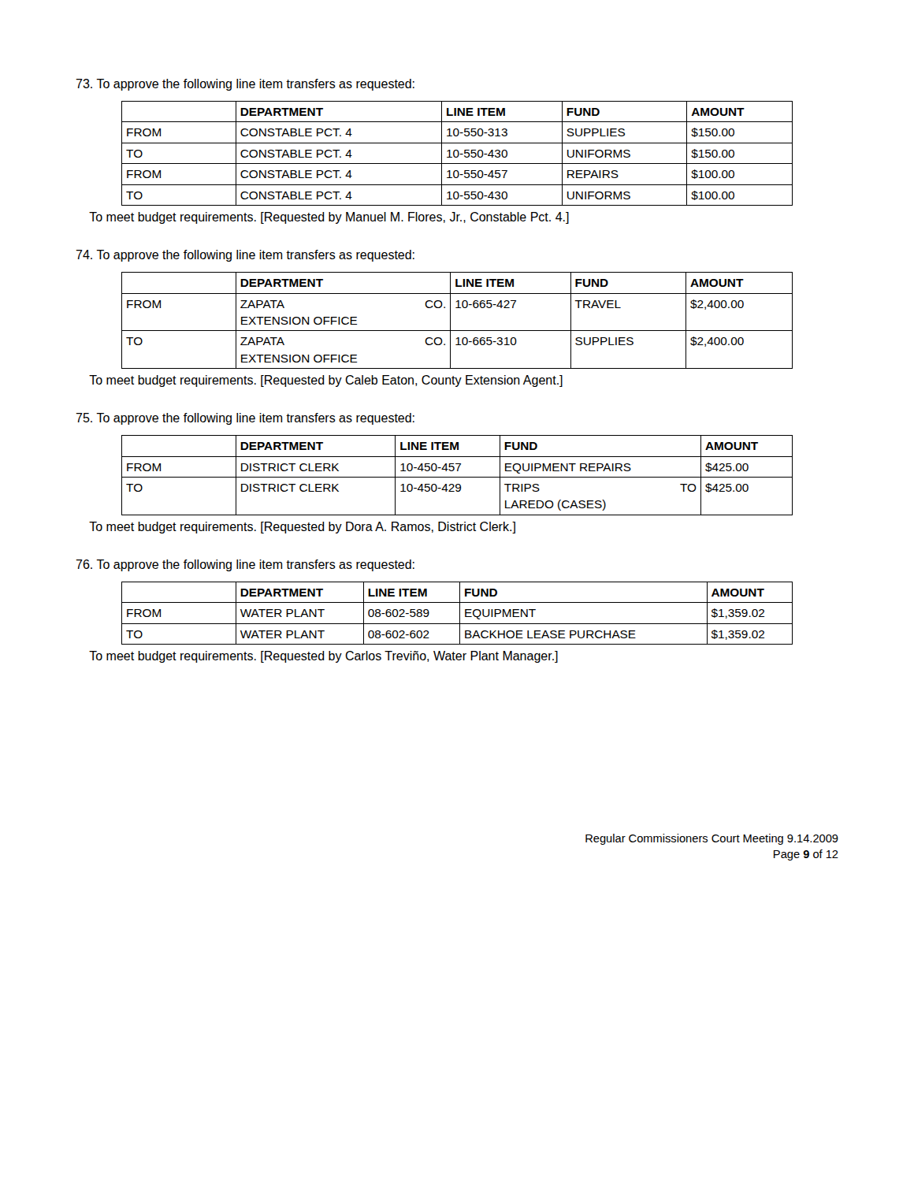73. To approve the following line item transfers as requested:
| | DEPARTMENT | LINE ITEM | FUND | AMOUNT |
| --- | --- | --- | --- | --- |
| FROM | CONSTABLE PCT. 4 | 10-550-313 | SUPPLIES | $150.00 |
| TO | CONSTABLE PCT. 4 | 10-550-430 | UNIFORMS | $150.00 |
| FROM | CONSTABLE PCT. 4 | 10-550-457 | REPAIRS | $100.00 |
| TO | CONSTABLE PCT. 4 | 10-550-430 | UNIFORMS | $100.00 |
To meet budget requirements. [Requested by Manuel M. Flores, Jr., Constable Pct. 4.]
74. To approve the following line item transfers as requested:
| | DEPARTMENT | LINE ITEM | FUND | AMOUNT |
| --- | --- | --- | --- | --- |
| FROM | ZAPATA CO. EXTENSION OFFICE | 10-665-427 | TRAVEL | $2,400.00 |
| TO | ZAPATA CO. EXTENSION OFFICE | 10-665-310 | SUPPLIES | $2,400.00 |
To meet budget requirements. [Requested by Caleb Eaton, County Extension Agent.]
75. To approve the following line item transfers as requested:
| | DEPARTMENT | LINE ITEM | FUND | AMOUNT |
| --- | --- | --- | --- | --- |
| FROM | DISTRICT CLERK | 10-450-457 | EQUIPMENT REPAIRS | $425.00 |
| TO | DISTRICT CLERK | 10-450-429 | TRIPS TO LAREDO (CASES) | $425.00 |
To meet budget requirements. [Requested by Dora A. Ramos, District Clerk.]
76. To approve the following line item transfers as requested:
| | DEPARTMENT | LINE ITEM | FUND | AMOUNT |
| --- | --- | --- | --- | --- |
| FROM | WATER PLANT | 08-602-589 | EQUIPMENT | $1,359.02 |
| TO | WATER PLANT | 08-602-602 | BACKHOE LEASE PURCHASE | $1,359.02 |
To meet budget requirements. [Requested by Carlos Treviño, Water Plant Manager.]
Regular Commissioners Court Meeting 9.14.2009 Page 9 of 12